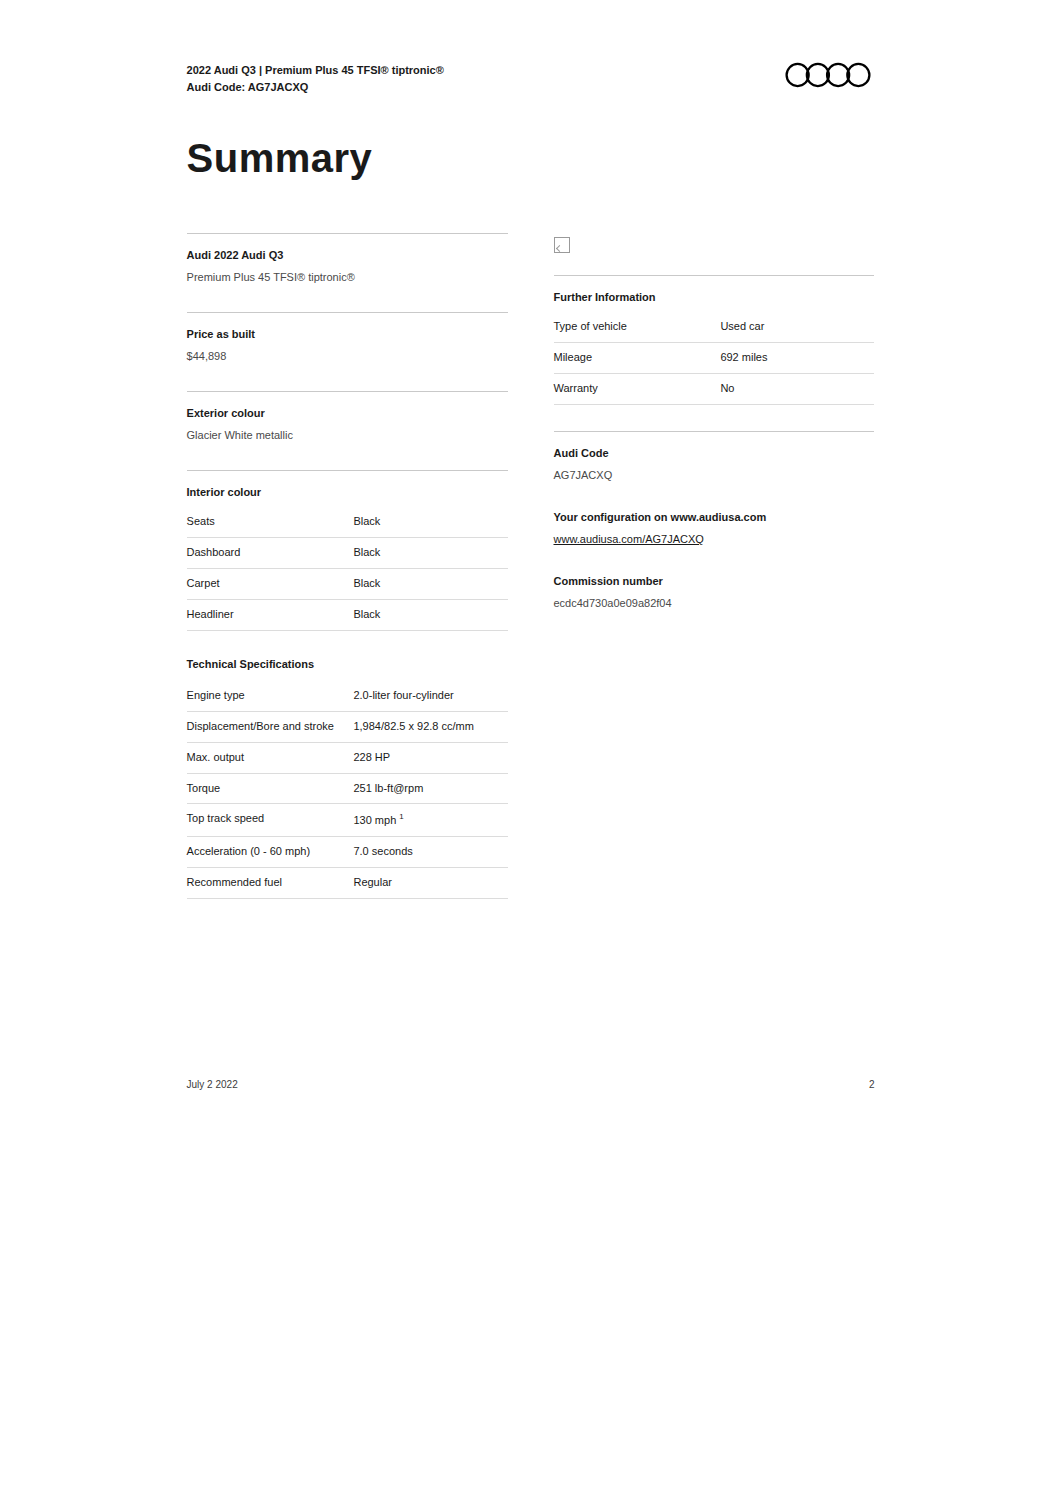2022 Audi Q3 | Premium Plus 45 TFSI® tiptronic®
Audi Code: AG7JACXQ
Summary
Audi 2022 Audi Q3
Premium Plus 45 TFSI® tiptronic®
Price as built
$44,898
Exterior colour
Glacier White metallic
Interior colour
| Seats | Black |
| Dashboard | Black |
| Carpet | Black |
| Headliner | Black |
Technical Specifications
| Engine type | 2.0-liter four-cylinder |
| Displacement/Bore and stroke | 1,984/82.5 x 92.8 cc/mm |
| Max. output | 228 HP |
| Torque | 251 lb-ft@rpm |
| Top track speed | 130 mph 1 |
| Acceleration (0 - 60 mph) | 7.0 seconds |
| Recommended fuel | Regular |
Further Information
| Type of vehicle | Used car |
| Mileage | 692 miles |
| Warranty | No |
Audi Code
AG7JACXQ
Your configuration on www.audiusa.com
www.audiusa.com/AG7JACXQ
Commission number
ecdc4d730a0e09a82f04
July 2 2022 2